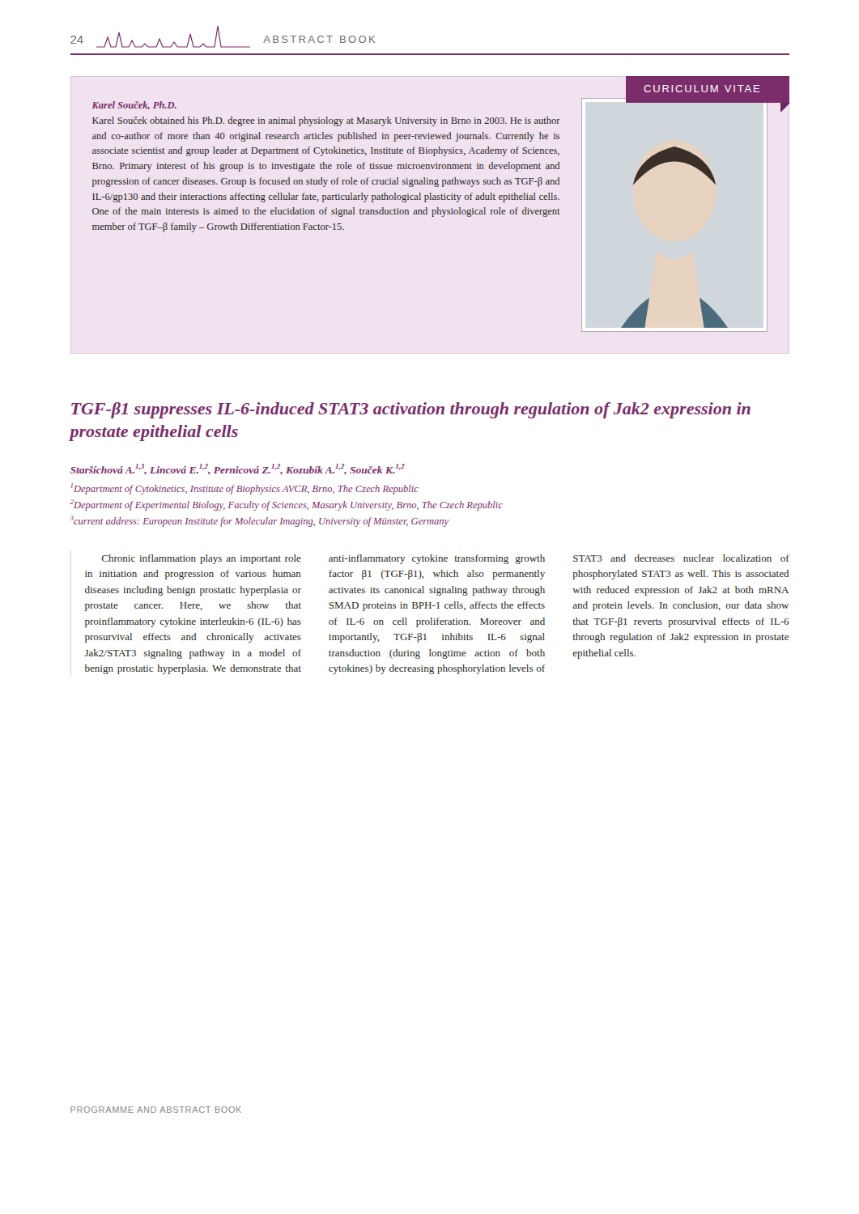24
Abstract Book
Curiculum Vitae
Karel Souček, Ph.D.
Karel Souček obtained his Ph.D. degree in animal physiology at Masaryk University in Brno in 2003. He is author and co-author of more than 40 original research articles published in peer-reviewed journals. Currently he is associate scientist and group leader at Department of Cytokinetics, Institute of Biophysics, Academy of Sciences, Brno. Primary interest of his group is to investigate the role of tissue microenvironment in development and progression of cancer diseases. Group is focused on study of role of crucial signaling pathways such as TGF-β and IL-6/gp130 and their interactions affecting cellular fate, particularly pathological plasticity of adult epithelial cells. One of the main interests is aimed to the elucidation of signal transduction and physiological role of divergent member of TGF–β family – Growth Differentiation Factor-15.
TGF-β1 suppresses IL-6-induced STAT3 activation through regulation of Jak2 expression in prostate epithelial cells
Staršíchová A.1,3, Lincová E.1,2, Pernicová Z.1,2, Kozubík A.1,2, Souček K.1,2
1Department of Cytokinetics, Institute of Biophysics AVCR, Brno, The Czech Republic
2Department of Experimental Biology, Faculty of Sciences, Masaryk University, Brno, The Czech Republic
3current address: European Institute for Molecular Imaging, University of Münster, Germany
Chronic inflammation plays an important role in initiation and progression of various human diseases including benign prostatic hyperplasia or prostate cancer. Here, we show that proinflammatory cytokine interleukin-6 (IL-6) has prosurvival effects and chronically activates Jak2/STAT3 signaling pathway in a model of benign prostatic hyperplasia. We demonstrate that anti-inflammatory cytokine transforming growth factor β1 (TGF-β1), which also permanently activates its canonical signaling pathway through SMAD proteins in BPH-1 cells, affects the effects of IL-6 on cell proliferation. Moreover and importantly, TGF-β1 inhibits IL-6 signal transduction (during longtime action of both cytokines) by decreasing phosphorylation levels of STAT3 and decreases nuclear localization of phosphorylated STAT3 as well. This is associated with reduced expression of Jak2 at both mRNA and protein levels. In conclusion, our data show that TGF-β1 reverts prosurvival effects of IL-6 through regulation of Jak2 expression in prostate epithelial cells.
Programme and Abstract Book